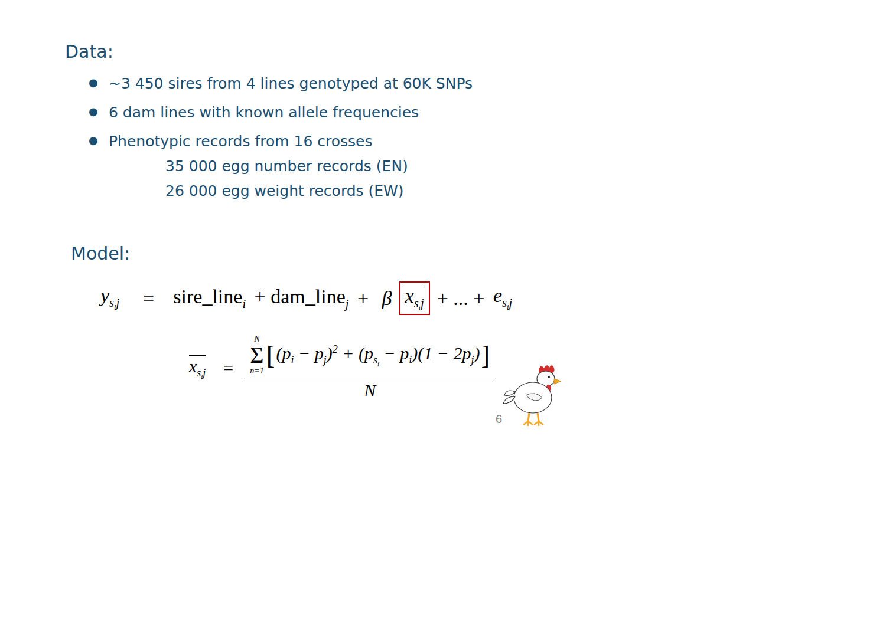Data:
~3 450 sires from 4 lines genotyped at 60K SNPs
6 dam lines with known allele frequencies
Phenotypic records from 16 crosses
35 000 egg number records (EN)
26 000 egg weight records (EW)
Model:
ysij = sire_linei + dam_linej + β xsij + ... + esij
xsij = N Σ n=1 [ (pi − pj)2 + (psi − pi)(1 − 2pj) ] N
6